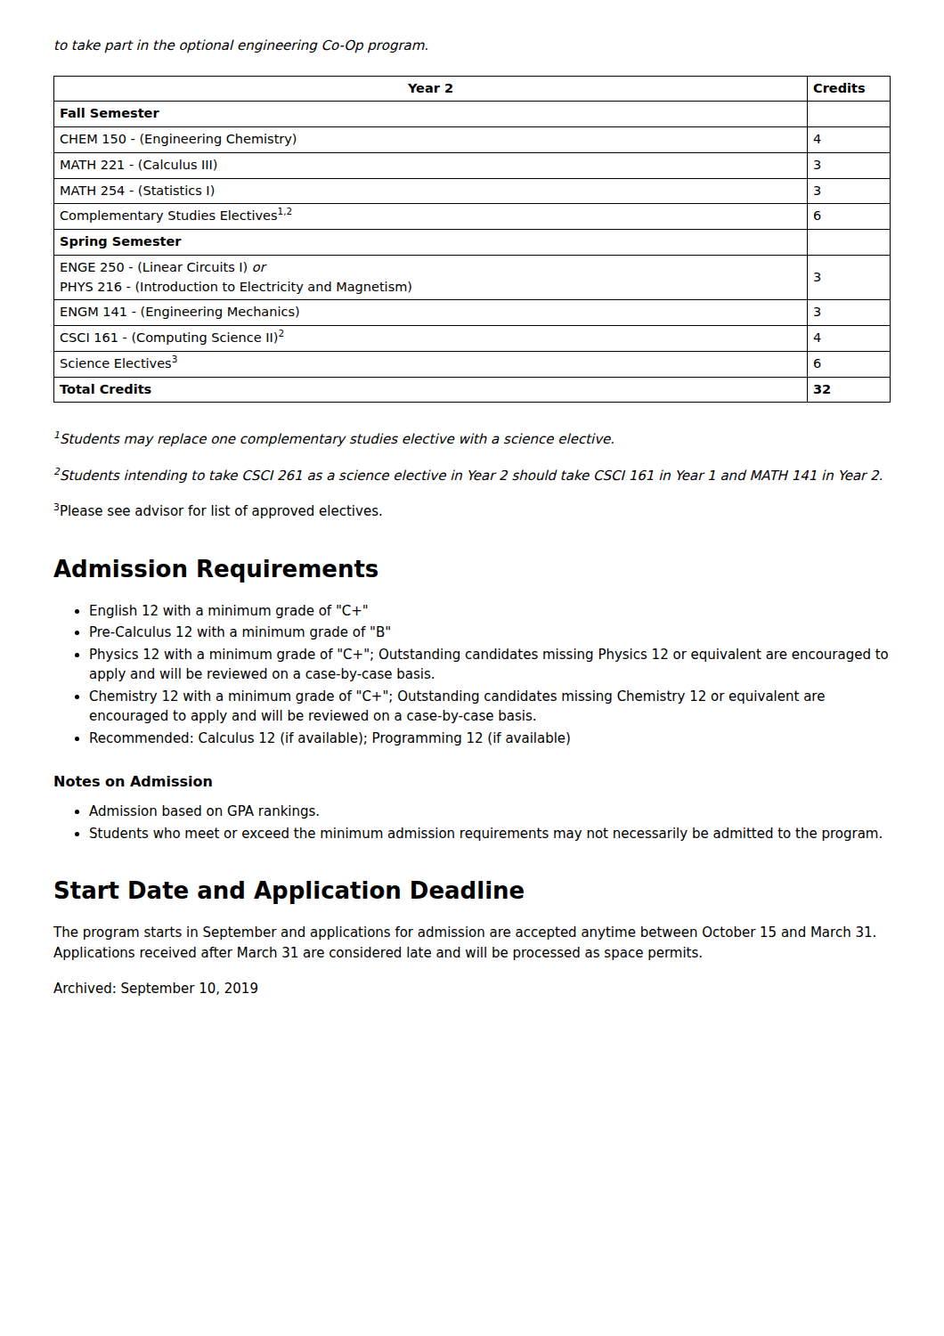to take part in the optional engineering Co-Op program.
| Year 2 | Credits |
| --- | --- |
| Fall Semester | |
| CHEM 150 - (Engineering Chemistry) | 4 |
| MATH 221 - (Calculus III) | 3 |
| MATH 254 - (Statistics I) | 3 |
| Complementary Studies Electives 1,2 | 6 |
| Spring Semester | |
| ENGE 250 - (Linear Circuits I) or PHYS 216 - (Introduction to Electricity and Magnetism) | 3 |
| ENGM 141 - (Engineering Mechanics) | 3 |
| CSCI 161 - (Computing Science II) 2 | 4 |
| Science Electives 3 | 6 |
| Total Credits | 32 |
1Students may replace one complementary studies elective with a science elective.
2Students intending to take CSCI 261 as a science elective in Year 2 should take CSCI 161 in Year 1 and MATH 141 in Year 2.
3Please see advisor for list of approved electives.
Admission Requirements
English 12 with a minimum grade of "C+"
Pre-Calculus 12 with a minimum grade of "B"
Physics 12 with a minimum grade of "C+"; Outstanding candidates missing Physics 12 or equivalent are encouraged to apply and will be reviewed on a case-by-case basis.
Chemistry 12 with a minimum grade of "C+"; Outstanding candidates missing Chemistry 12 or equivalent are encouraged to apply and will be reviewed on a case-by-case basis.
Recommended: Calculus 12 (if available); Programming 12 (if available)
Notes on Admission
Admission based on GPA rankings.
Students who meet or exceed the minimum admission requirements may not necessarily be admitted to the program.
Start Date and Application Deadline
The program starts in September and applications for admission are accepted anytime between October 15 and March 31. Applications received after March 31 are considered late and will be processed as space permits.
Archived: September 10, 2019